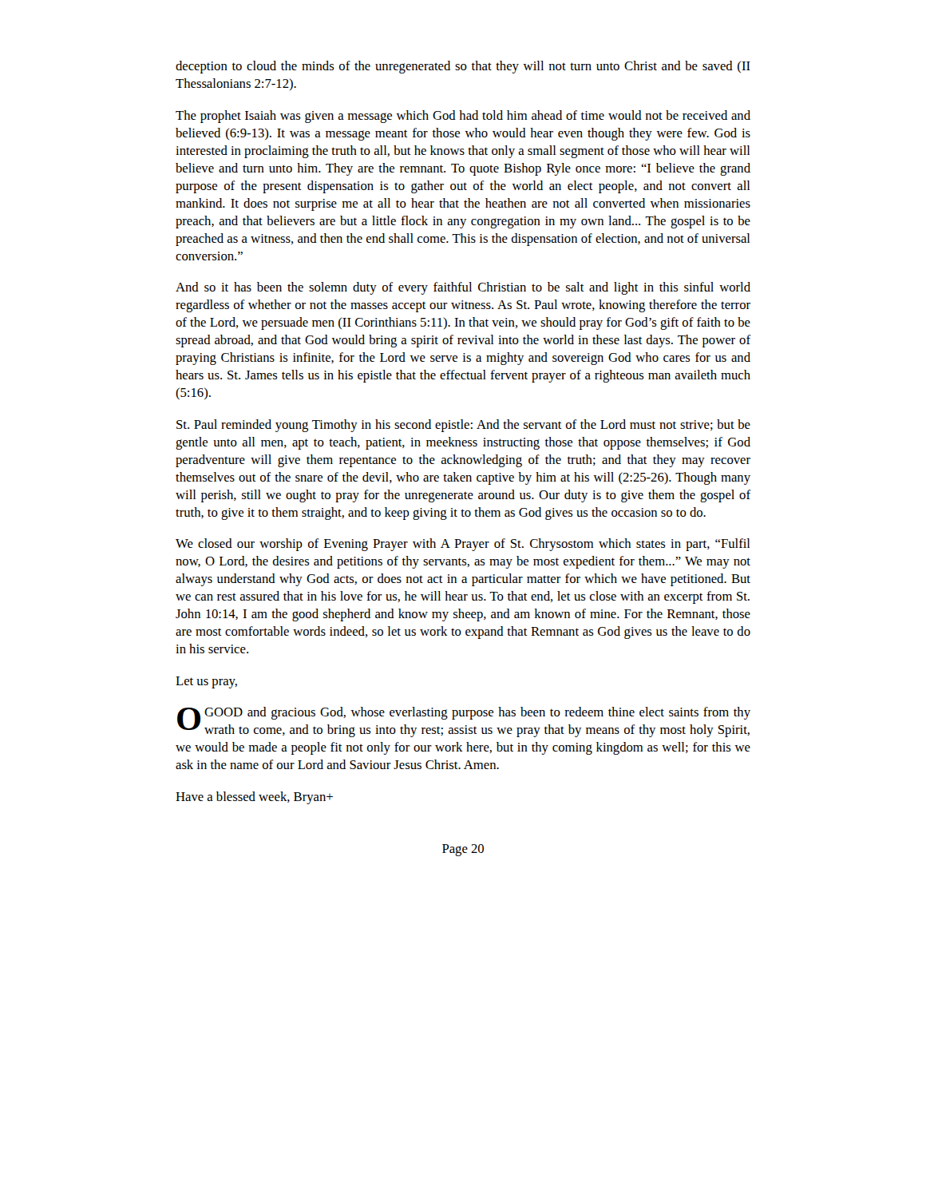deception to cloud the minds of the unregenerated so that they will not turn unto Christ and be saved (II Thessalonians 2:7-12).
The prophet Isaiah was given a message which God had told him ahead of time would not be received and believed (6:9-13). It was a message meant for those who would hear even though they were few. God is interested in proclaiming the truth to all, but he knows that only a small segment of those who will hear will believe and turn unto him. They are the remnant. To quote Bishop Ryle once more: “I believe the grand purpose of the present dispensation is to gather out of the world an elect people, and not convert all mankind. It does not surprise me at all to hear that the heathen are not all converted when missionaries preach, and that believers are but a little flock in any congregation in my own land... The gospel is to be preached as a witness, and then the end shall come. This is the dispensation of election, and not of universal conversion.”
And so it has been the solemn duty of every faithful Christian to be salt and light in this sinful world regardless of whether or not the masses accept our witness. As St. Paul wrote, knowing therefore the terror of the Lord, we persuade men (II Corinthians 5:11). In that vein, we should pray for God’s gift of faith to be spread abroad, and that God would bring a spirit of revival into the world in these last days. The power of praying Christians is infinite, for the Lord we serve is a mighty and sovereign God who cares for us and hears us. St. James tells us in his epistle that the effectual fervent prayer of a righteous man availeth much (5:16).
St. Paul reminded young Timothy in his second epistle: And the servant of the Lord must not strive; but be gentle unto all men, apt to teach, patient, in meekness instructing those that oppose themselves; if God peradventure will give them repentance to the acknowledging of the truth; and that they may recover themselves out of the snare of the devil, who are taken captive by him at his will (2:25-26). Though many will perish, still we ought to pray for the unregenerate around us. Our duty is to give them the gospel of truth, to give it to them straight, and to keep giving it to them as God gives us the occasion so to do.
We closed our worship of Evening Prayer with A Prayer of St. Chrysostom which states in part, “Fulfil now, O Lord, the desires and petitions of thy servants, as may be most expedient for them...” We may not always understand why God acts, or does not act in a particular matter for which we have petitioned. But we can rest assured that in his love for us, he will hear us. To that end, let us close with an excerpt from St. John 10:14, I am the good shepherd and know my sheep, and am known of mine. For the Remnant, those are most comfortable words indeed, so let us work to expand that Remnant as God gives us the leave to do in his service.
Let us pray,
O GOOD and gracious God, whose everlasting purpose has been to redeem thine elect saints from thy wrath to come, and to bring us into thy rest; assist us we pray that by means of thy most holy Spirit, we would be made a people fit not only for our work here, but in thy coming kingdom as well; for this we ask in the name of our Lord and Saviour Jesus Christ. Amen.
Have a blessed week, Bryan+
Page 20